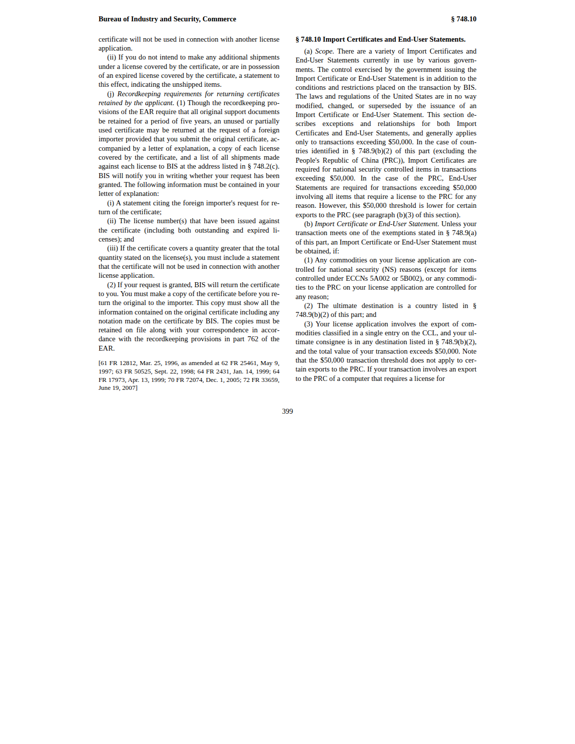Bureau of Industry and Security, Commerce § 748.10
certificate will not be used in connection with another license application.
(ii) If you do not intend to make any additional shipments under a license covered by the certificate, or are in possession of an expired license covered by the certificate, a statement to this effect, indicating the unshipped items.
(j) Recordkeeping requirements for returning certificates retained by the applicant. (1) Though the recordkeeping provisions of the EAR require that all original support documents be retained for a period of five years, an unused or partially used certificate may be returned at the request of a foreign importer provided that you submit the original certificate, accompanied by a letter of explanation, a copy of each license covered by the certificate, and a list of all shipments made against each license to BIS at the address listed in § 748.2(c). BIS will notify you in writing whether your request has been granted. The following information must be contained in your letter of explanation:
(i) A statement citing the foreign importer's request for return of the certificate;
(ii) The license number(s) that have been issued against the certificate (including both outstanding and expired licenses); and
(iii) If the certificate covers a quantity greater that the total quantity stated on the license(s), you must include a statement that the certificate will not be used in connection with another license application.
(2) If your request is granted, BIS will return the certificate to you. You must make a copy of the certificate before you return the original to the importer. This copy must show all the information contained on the original certificate including any notation made on the certificate by BIS. The copies must be retained on file along with your correspondence in accordance with the recordkeeping provisions in part 762 of the EAR.
[61 FR 12812, Mar. 25, 1996, as amended at 62 FR 25461, May 9, 1997; 63 FR 50525, Sept. 22, 1998; 64 FR 2431, Jan. 14, 1999; 64 FR 17973, Apr. 13, 1999; 70 FR 72074, Dec. 1, 2005; 72 FR 33659, June 19, 2007]
§ 748.10 Import Certificates and End-User Statements.
(a) Scope. There are a variety of Import Certificates and End-User Statements currently in use by various governments. The control exercised by the government issuing the Import Certificate or End-User Statement is in addition to the conditions and restrictions placed on the transaction by BIS. The laws and regulations of the United States are in no way modified, changed, or superseded by the issuance of an Import Certificate or End-User Statement. This section describes exceptions and relationships for both Import Certificates and End-User Statements, and generally applies only to transactions exceeding $50,000. In the case of countries identified in § 748.9(b)(2) of this part (excluding the People's Republic of China (PRC)), Import Certificates are required for national security controlled items in transactions exceeding $50,000. In the case of the PRC, End-User Statements are required for transactions exceeding $50,000 involving all items that require a license to the PRC for any reason. However, this $50,000 threshold is lower for certain exports to the PRC (see paragraph (b)(3) of this section).
(b) Import Certificate or End-User Statement. Unless your transaction meets one of the exemptions stated in § 748.9(a) of this part, an Import Certificate or End-User Statement must be obtained, if:
(1) Any commodities on your license application are controlled for national security (NS) reasons (except for items controlled under ECCNs 5A002 or 5B002), or any commodities to the PRC on your license application are controlled for any reason;
(2) The ultimate destination is a country listed in § 748.9(b)(2) of this part; and
(3) Your license application involves the export of commodities classified in a single entry on the CCL, and your ultimate consignee is in any destination listed in § 748.9(b)(2), and the total value of your transaction exceeds $50,000. Note that the $50,000 transaction threshold does not apply to certain exports to the PRC. If your transaction involves an export to the PRC of a computer that requires a license for
399